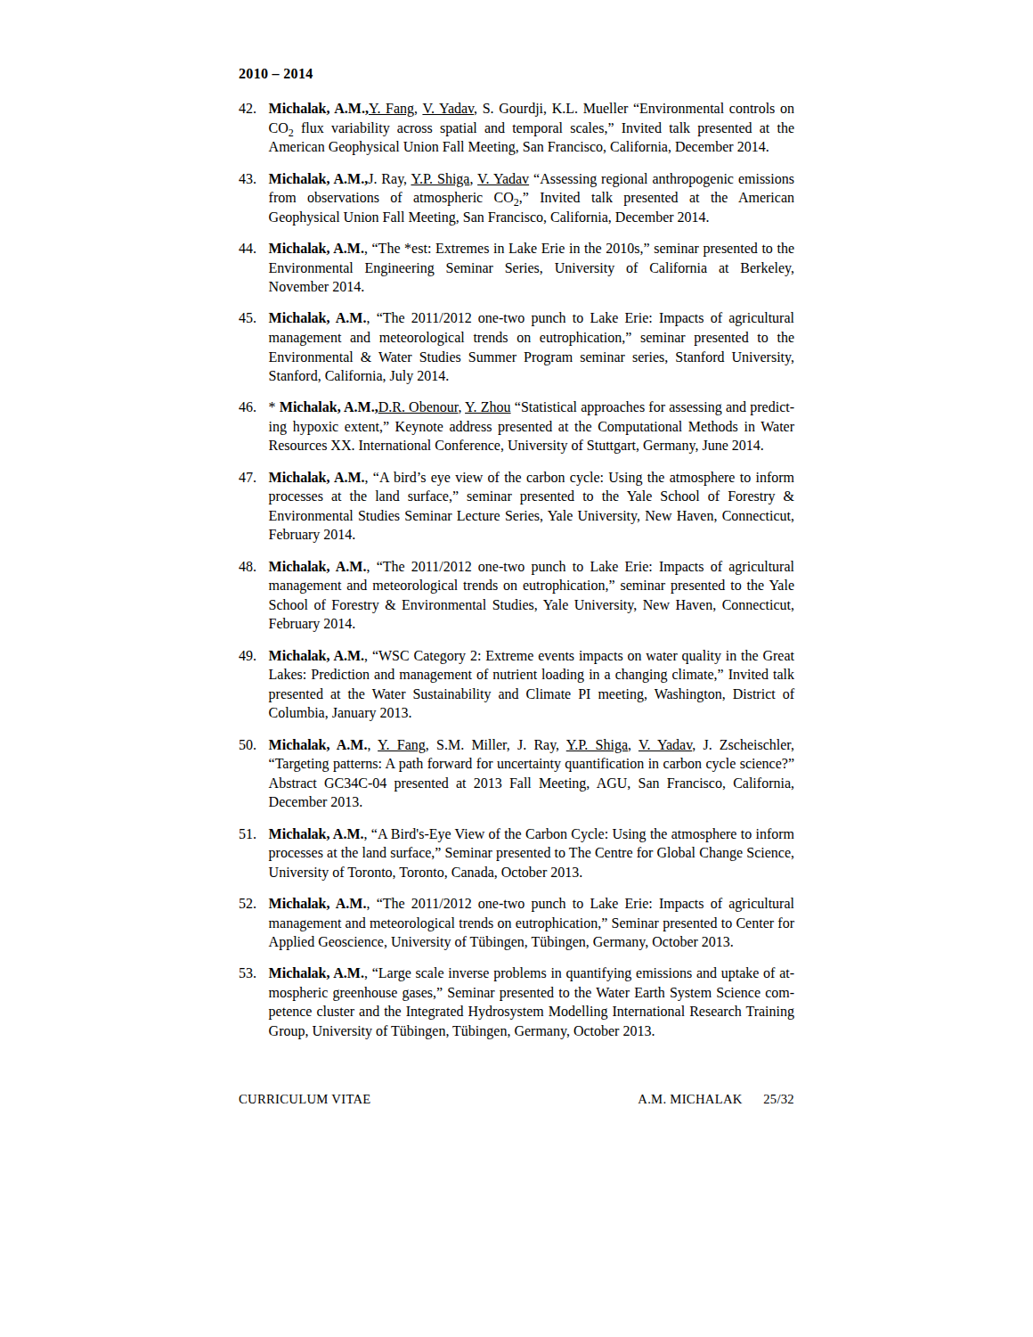2010 – 2014
42. Michalak, A.M., Y. Fang, V. Yadav, S. Gourdji, K.L. Mueller “Environmental controls on CO2 flux variability across spatial and temporal scales,” Invited talk presented at the American Geophysical Union Fall Meeting, San Francisco, California, December 2014.
43. Michalak, A.M., J. Ray, Y.P. Shiga, V. Yadav “Assessing regional anthropogenic emissions from observations of atmospheric CO2,” Invited talk presented at the American Geophysical Union Fall Meeting, San Francisco, California, December 2014.
44. Michalak, A.M., “The *est: Extremes in Lake Erie in the 2010s,” seminar presented to the Environmental Engineering Seminar Series, University of California at Berkeley, November 2014.
45. Michalak, A.M., “The 2011/2012 one-two punch to Lake Erie: Impacts of agricultural management and meteorological trends on eutrophication,” seminar presented to the Environmental & Water Studies Summer Program seminar series, Stanford University, Stanford, California, July 2014.
46. * Michalak, A.M., D.R. Obenour, Y. Zhou “Statistical approaches for assessing and predicting hypoxic extent,” Keynote address presented at the Computational Methods in Water Resources XX. International Conference, University of Stuttgart, Germany, June 2014.
47. Michalak, A.M., “A bird’s eye view of the carbon cycle: Using the atmosphere to inform processes at the land surface,” seminar presented to the Yale School of Forestry & Environmental Studies Seminar Lecture Series, Yale University, New Haven, Connecticut, February 2014.
48. Michalak, A.M., “The 2011/2012 one-two punch to Lake Erie: Impacts of agricultural management and meteorological trends on eutrophication,” seminar presented to the Yale School of Forestry & Environmental Studies, Yale University, New Haven, Connecticut, February 2014.
49. Michalak, A.M., “WSC Category 2: Extreme events impacts on water quality in the Great Lakes: Prediction and management of nutrient loading in a changing climate,” Invited talk presented at the Water Sustainability and Climate PI meeting, Washington, District of Columbia, January 2013.
50. Michalak, A.M., Y. Fang, S.M. Miller, J. Ray, Y.P. Shiga, V. Yadav, J. Zscheischler, “Targeting patterns: A path forward for uncertainty quantification in carbon cycle science?” Abstract GC34C-04 presented at 2013 Fall Meeting, AGU, San Francisco, California, December 2013.
51. Michalak, A.M., “A Bird's-Eye View of the Carbon Cycle: Using the atmosphere to inform processes at the land surface,” Seminar presented to The Centre for Global Change Science, University of Toronto, Toronto, Canada, October 2013.
52. Michalak, A.M., “The 2011/2012 one-two punch to Lake Erie: Impacts of agricultural management and meteorological trends on eutrophication,” Seminar presented to Center for Applied Geoscience, University of Tübingen, Tübingen, Germany, October 2013.
53. Michalak, A.M., “Large scale inverse problems in quantifying emissions and uptake of atmospheric greenhouse gases,” Seminar presented to the Water Earth System Science competence cluster and the Integrated Hydrosystem Modelling International Research Training Group, University of Tübingen, Tübingen, Germany, October 2013.
CURRICULUM VITAE A.M. MICHALAK25/32